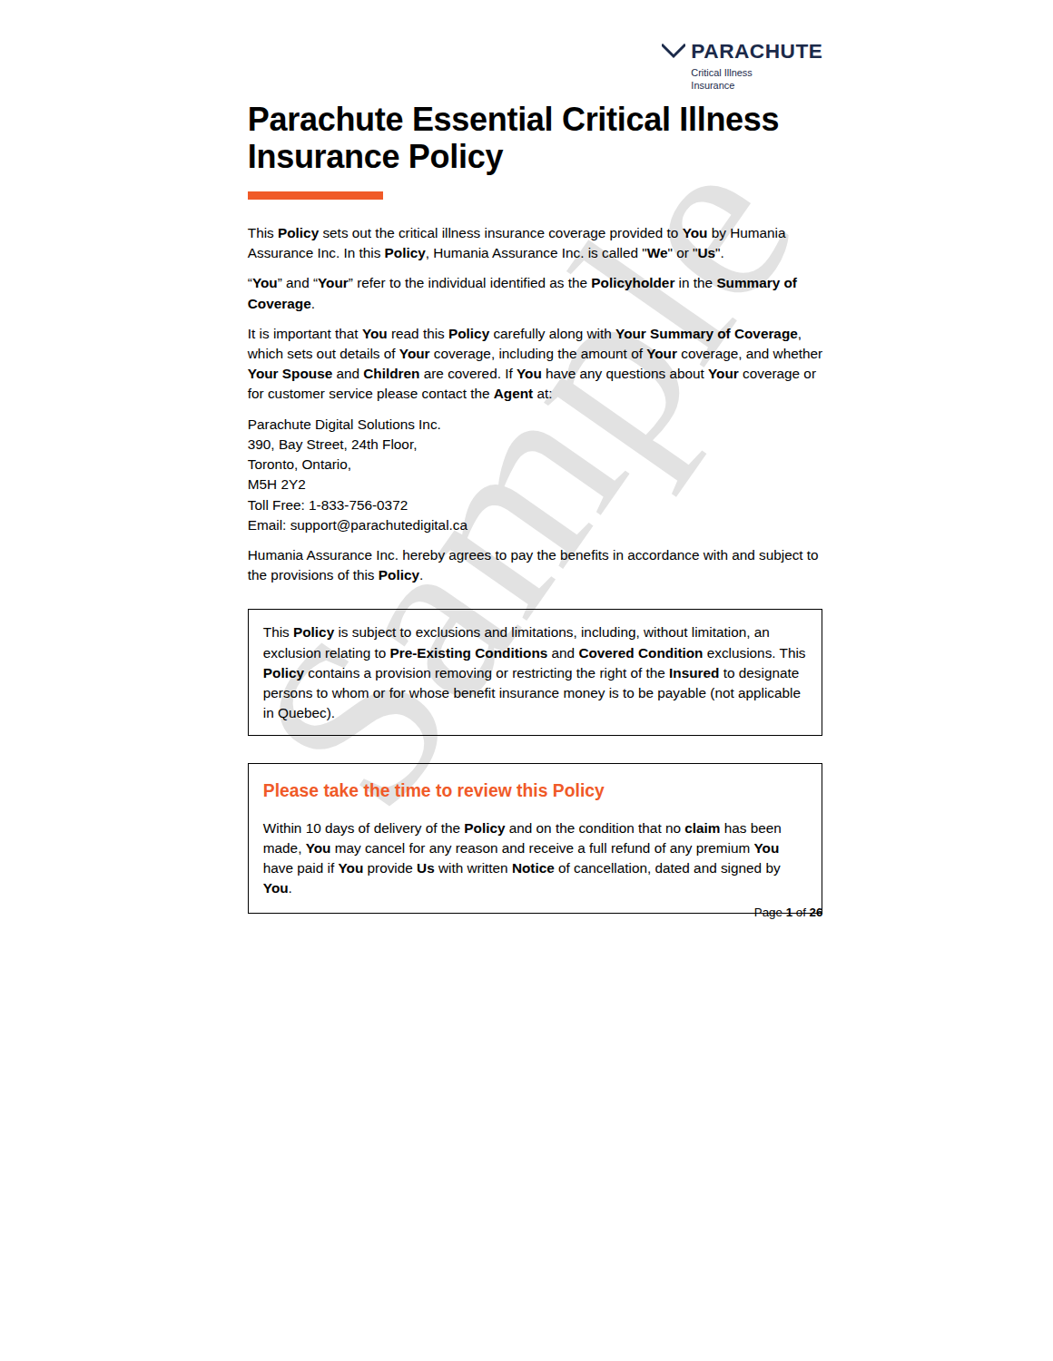Sample
PARACHUTE
Critical Illness
Insurance
Parachute Essential Critical Illness
Insurance Policy
This Policy sets out the critical illness insurance coverage provided to You by Humania Assurance Inc. In this Policy, Humania Assurance Inc. is called "We" or "Us".
“You” and “Your” refer to the individual identified as the Policyholder in the Summary of Coverage.
It is important that You read this Policy carefully along with Your Summary of Coverage, which sets out details of Your coverage, including the amount of Your coverage, and whether Your Spouse and Children are covered. If You have any questions about Your coverage or for customer service please contact the Agent at:
Parachute Digital Solutions Inc.
390, Bay Street, 24th Floor,
Toronto, Ontario,
M5H 2Y2
Toll Free: 1-833-756-0372
Email: support@parachutedigital.ca
Humania Assurance Inc. hereby agrees to pay the benefits in accordance with and subject to the provisions of this Policy.
This Policy is subject to exclusions and limitations, including, without limitation, an exclusion relating to Pre-Existing Conditions and Covered Condition exclusions. This Policy contains a provision removing or restricting the right of the Insured to designate persons to whom or for whose benefit insurance money is to be payable (not applicable in Quebec).
Please take the time to review this Policy
Within 10 days of delivery of the Policy and on the condition that no claim has been made, You may cancel for any reason and receive a full refund of any premium You have paid if You provide Us with written Notice of cancellation, dated and signed by You.
Page 1 of 26